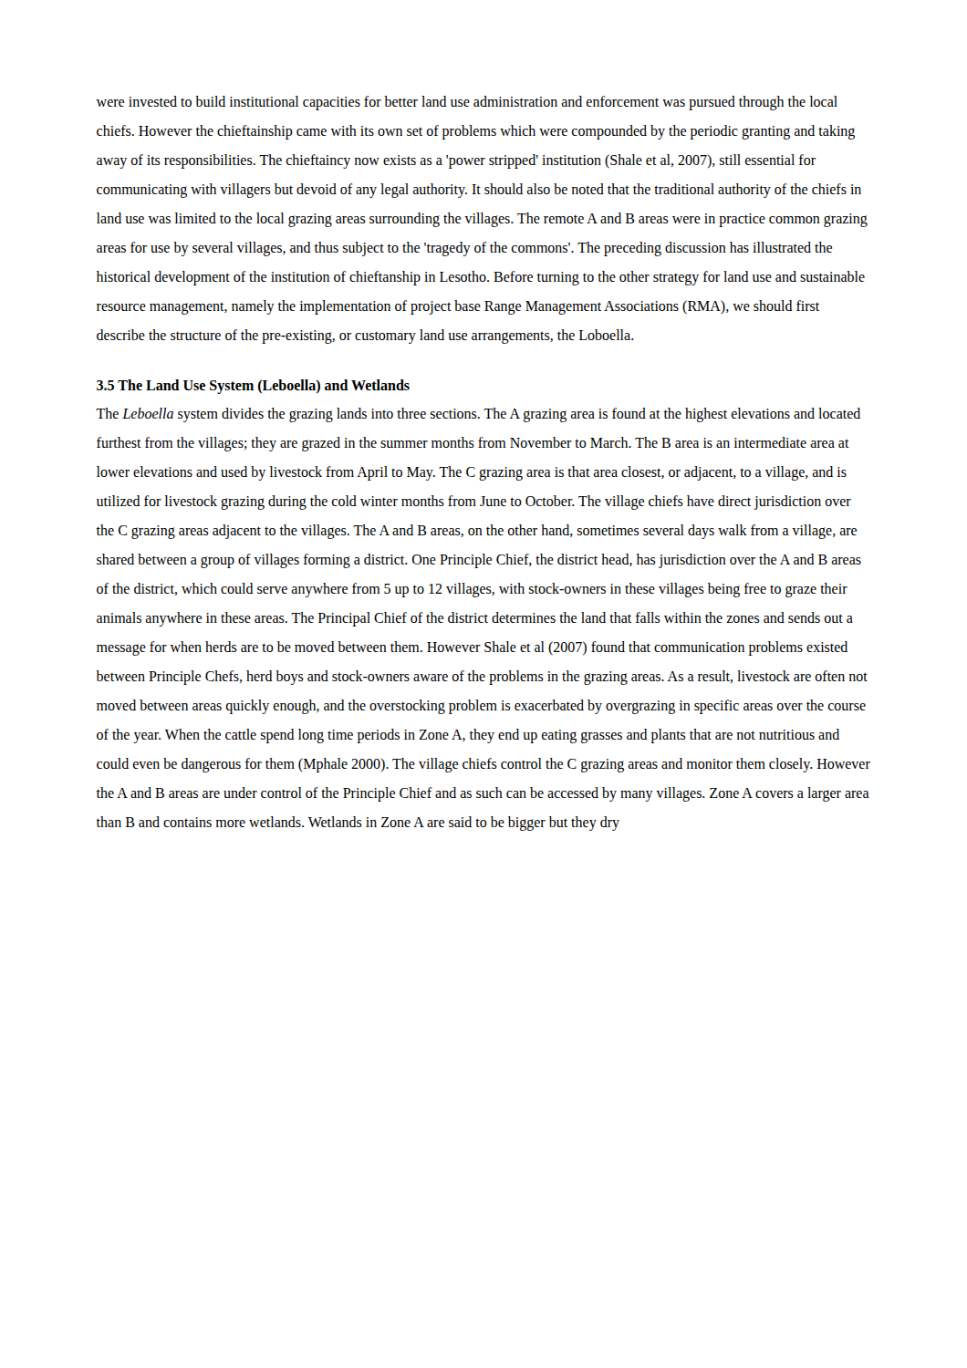were invested to build institutional capacities for better land use administration and enforcement was pursued through the local chiefs. However the chieftainship came with its own set of problems which were compounded by the periodic granting and taking away of its responsibilities. The chieftaincy now exists as a 'power stripped' institution (Shale et al, 2007), still essential for communicating with villagers but devoid of any legal authority. It should also be noted that the traditional authority of the chiefs in land use was limited to the local grazing areas surrounding the villages. The remote A and B areas were in practice common grazing areas for use by several villages, and thus subject to the 'tragedy of the commons'. The preceding discussion has illustrated the historical development of the institution of chieftanship in Lesotho. Before turning to the other strategy for land use and sustainable resource management, namely the implementation of project base Range Management Associations (RMA), we should first describe the structure of the pre-existing, or customary land use arrangements, the Loboella.
3.5 The Land Use System (Leboella) and Wetlands
The Leboella system divides the grazing lands into three sections. The A grazing area is found at the highest elevations and located furthest from the villages; they are grazed in the summer months from November to March. The B area is an intermediate area at lower elevations and used by livestock from April to May. The C grazing area is that area closest, or adjacent, to a village, and is utilized for livestock grazing during the cold winter months from June to October. The village chiefs have direct jurisdiction over the C grazing areas adjacent to the villages. The A and B areas, on the other hand, sometimes several days walk from a village, are shared between a group of villages forming a district. One Principle Chief, the district head, has jurisdiction over the A and B areas of the district, which could serve anywhere from 5 up to 12 villages, with stock-owners in these villages being free to graze their animals anywhere in these areas. The Principal Chief of the district determines the land that falls within the zones and sends out a message for when herds are to be moved between them. However Shale et al (2007) found that communication problems existed between Principle Chefs, herd boys and stock-owners aware of the problems in the grazing areas. As a result, livestock are often not moved between areas quickly enough, and the overstocking problem is exacerbated by overgrazing in specific areas over the course of the year. When the cattle spend long time periods in Zone A, they end up eating grasses and plants that are not nutritious and could even be dangerous for them (Mphale 2000). The village chiefs control the C grazing areas and monitor them closely. However the A and B areas are under control of the Principle Chief and as such can be accessed by many villages. Zone A covers a larger area than B and contains more wetlands. Wetlands in Zone A are said to be bigger but they dry